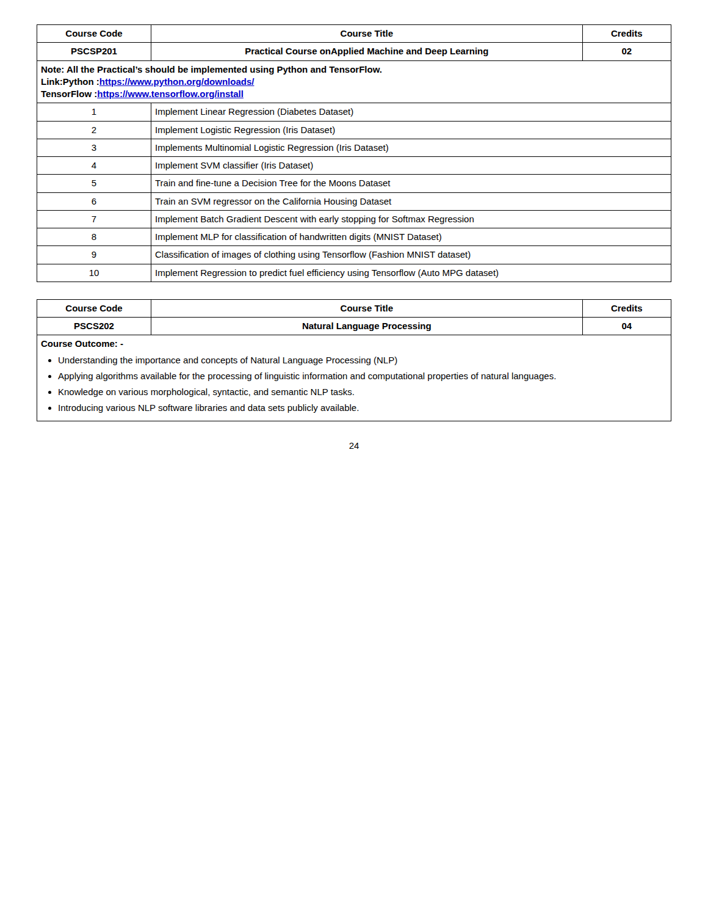| Course Code | Course Title | Credits |
| PSCSP201 | Practical Course onApplied Machine and Deep Learning | 02 |
| Note: All the Practical’s should be implemented using Python and TensorFlow. Link:Python : https://www.python.org/downloads/ TensorFlow : https://www.tensorflow.org/install |
| 1 | Implement Linear Regression (Diabetes Dataset) |
| 2 | Implement Logistic Regression (Iris Dataset) |
| 3 | Implements Multinomial Logistic Regression (Iris Dataset) |
| 4 | Implement SVM classifier (Iris Dataset) |
| 5 | Train and fine-tune a Decision Tree for the Moons Dataset |
| 6 | Train an SVM regressor on the California Housing Dataset |
| 7 | Implement Batch Gradient Descent with early stopping for Softmax Regression |
| 8 | Implement MLP for classification of handwritten digits (MNIST Dataset) |
| 9 | Classification of images of clothing using Tensorflow (Fashion MNIST dataset) |
| 10 | Implement Regression to predict fuel efficiency using Tensorflow (Auto MPG dataset) |
| Course Code | Course Title | Credits |
| PSCS202 | Natural Language Processing | 04 |
| Course Outcome: - Understanding the importance and concepts of Natural Language Processing (NLP) Applying algorithms available for the processing of linguistic information and computational properties of natural languages. Knowledge on various morphological, syntactic, and semantic NLP tasks. Introducing various NLP software libraries and data sets publicly available. |
24